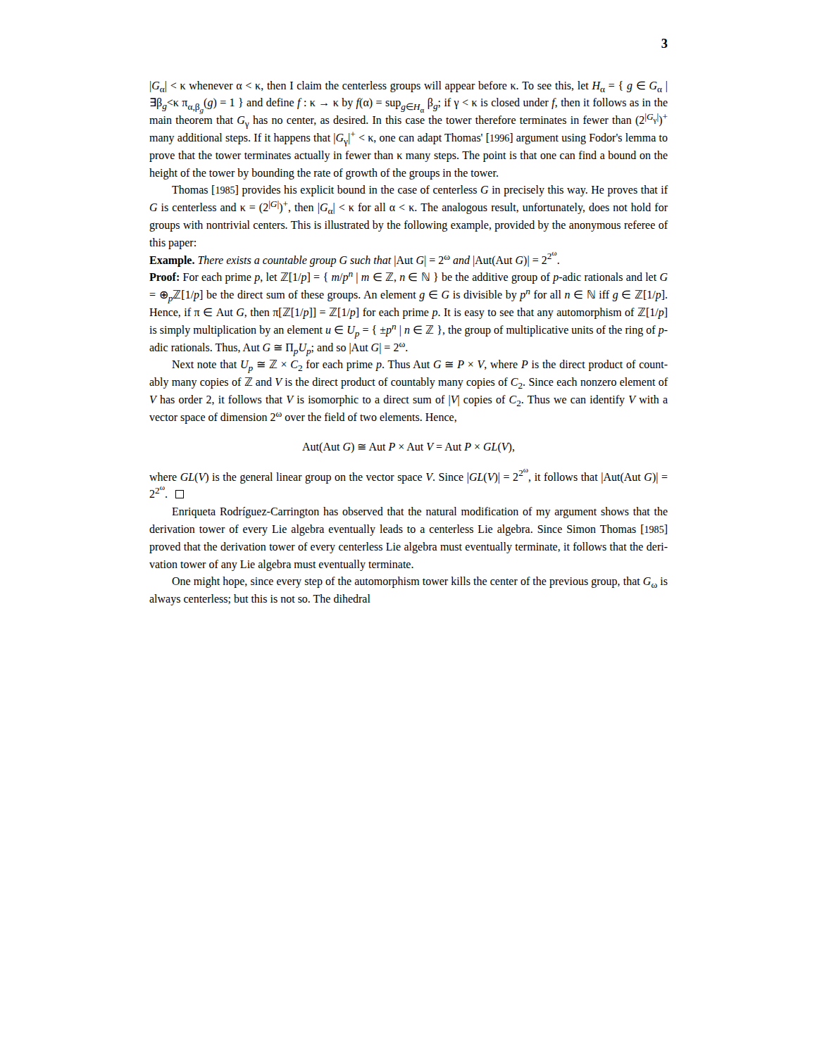3
|Gα| < κ whenever α < κ, then I claim the centerless groups will appear before κ. To see this, let Hα = { g ∈ Gα | ∃βg<κ πα,βg(g) = 1 } and define f : κ → κ by f(α) = supg∈Hα βg; if γ < κ is closed under f, then it follows as in the main theorem that Gγ has no center, as desired. In this case the tower therefore terminates in fewer than (2|Gγ|)+ many additional steps. If it happens that |Gγ|+ < κ, one can adapt Thomas' [1996] argument using Fodor's lemma to prove that the tower terminates actually in fewer than κ many steps. The point is that one can find a bound on the height of the tower by bounding the rate of growth of the groups in the tower.
Thomas [1985] provides his explicit bound in the case of centerless G in precisely this way. He proves that if G is centerless and κ = (2|G|)+, then |Gα| < κ for all α < κ. The analogous result, unfortunately, does not hold for groups with nontrivial centers. This is illustrated by the following example, provided by the anonymous referee of this paper:
Example. There exists a countable group G such that |Aut G| = 2ω and |Aut(Aut G)| = 22ω.
Proof: For each prime p, let ℤ[1/p] = { m/pn | m ∈ ℤ, n ∈ ℕ } be the additive group of p-adic rationals and let G = ⊕pℤ[1/p] be the direct sum of these groups. An element g ∈ G is divisible by pn for all n ∈ ℕ iff g ∈ ℤ[1/p]. Hence, if π ∈ Aut G, then π[ℤ[1/p]] = ℤ[1/p] for each prime p. It is easy to see that any automorphism of ℤ[1/p] is simply multiplication by an element u ∈ Up = { ±pn | n ∈ ℤ }, the group of multiplicative units of the ring of p-adic rationals. Thus, Aut G ≅ ΠpUp; and so |Aut G| = 2ω.
Next note that Up ≅ ℤ × C2 for each prime p. Thus Aut G ≅ P × V, where P is the direct product of countably many copies of ℤ and V is the direct product of countably many copies of C2. Since each nonzero element of V has order 2, it follows that V is isomorphic to a direct sum of |V| copies of C2. Thus we can identify V with a vector space of dimension 2ω over the field of two elements. Hence,
Aut(Aut G) ≅ Aut P × Aut V = Aut P × GL(V),
where GL(V) is the general linear group on the vector space V. Since |GL(V)| = 22ω, it follows that |Aut(Aut G)| = 22ω.
Enriqueta Rodríguez-Carrington has observed that the natural modification of my argument shows that the derivation tower of every Lie algebra eventually leads to a centerless Lie algebra. Since Simon Thomas [1985] proved that the derivation tower of every centerless Lie algebra must eventually terminate, it follows that the derivation tower of any Lie algebra must eventually terminate.
One might hope, since every step of the automorphism tower kills the center of the previous group, that Gω is always centerless; but this is not so. The dihedral